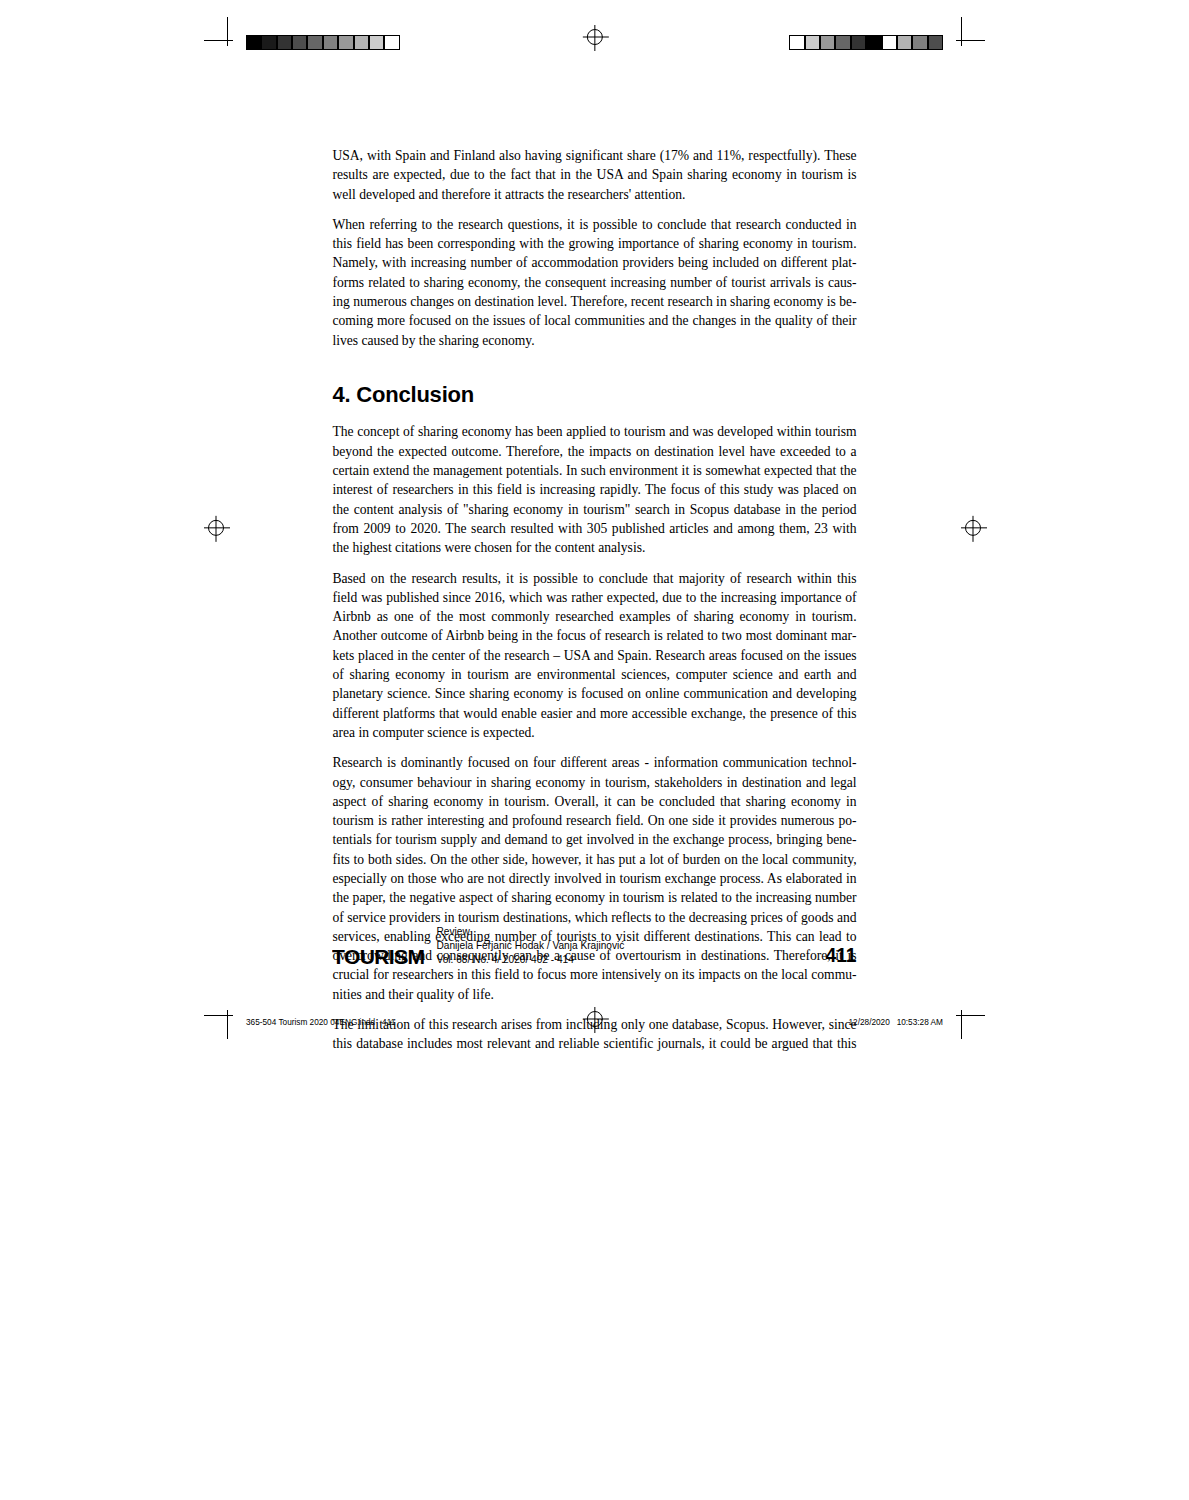USA, with Spain and Finland also having significant share (17% and 11%, respectfully). These results are expected, due to the fact that in the USA and Spain sharing economy in tourism is well developed and therefore it attracts the researchers' attention.
When referring to the research questions, it is possible to conclude that research conducted in this field has been corresponding with the growing importance of sharing economy in tourism. Namely, with increasing number of accommodation providers being included on different platforms related to sharing economy, the consequent increasing number of tourist arrivals is causing numerous changes on destination level. Therefore, recent research in sharing economy is becoming more focused on the issues of local communities and the changes in the quality of their lives caused by the sharing economy.
4. Conclusion
The concept of sharing economy has been applied to tourism and was developed within tourism beyond the expected outcome. Therefore, the impacts on destination level have exceeded to a certain extend the management potentials. In such environment it is somewhat expected that the interest of researchers in this field is increasing rapidly. The focus of this study was placed on the content analysis of "sharing economy in tourism" search in Scopus database in the period from 2009 to 2020. The search resulted with 305 published articles and among them, 23 with the highest citations were chosen for the content analysis.
Based on the research results, it is possible to conclude that majority of research within this field was published since 2016, which was rather expected, due to the increasing importance of Airbnb as one of the most commonly researched examples of sharing economy in tourism. Another outcome of Airbnb being in the focus of research is related to two most dominant markets placed in the center of the research – USA and Spain. Research areas focused on the issues of sharing economy in tourism are environmental sciences, computer science and earth and planetary science. Since sharing economy is focused on online communication and developing different platforms that would enable easier and more accessible exchange, the presence of this area in computer science is expected.
Research is dominantly focused on four different areas - information communication technology, consumer behaviour in sharing economy in tourism, stakeholders in destination and legal aspect of sharing economy in tourism. Overall, it can be concluded that sharing economy in tourism is rather interesting and profound research field. On one side it provides numerous potentials for tourism supply and demand to get involved in the exchange process, bringing benefits to both sides. On the other side, however, it has put a lot of burden on the local community, especially on those who are not directly involved in tourism exchange process. As elaborated in the paper, the negative aspect of sharing economy in tourism is related to the increasing number of service providers in tourism destinations, which reflects to the decreasing prices of goods and services, enabling exceeding number of tourists to visit different destinations. This can lead to overcrowding and consequently can be a cause of overtourism in destinations. Therefore, it is crucial for researchers in this field to focus more intensively on its impacts on the local communities and their quality of life.
The limitation of this research arises from including only one database, Scopus. However, since this database includes most relevant and reliable scientific journals, it could be argued that this limitation did not diminish findings of this particular research.
TOURISM
Review
Danijela Ferjanić Hodak / Vanja Krajinović
Vol. 68/ No. 4/ 2020/ 402 - 414
411
365-504 Tourism 2020 04ENG.indd 411
12/28/2020 10:53:28 AM